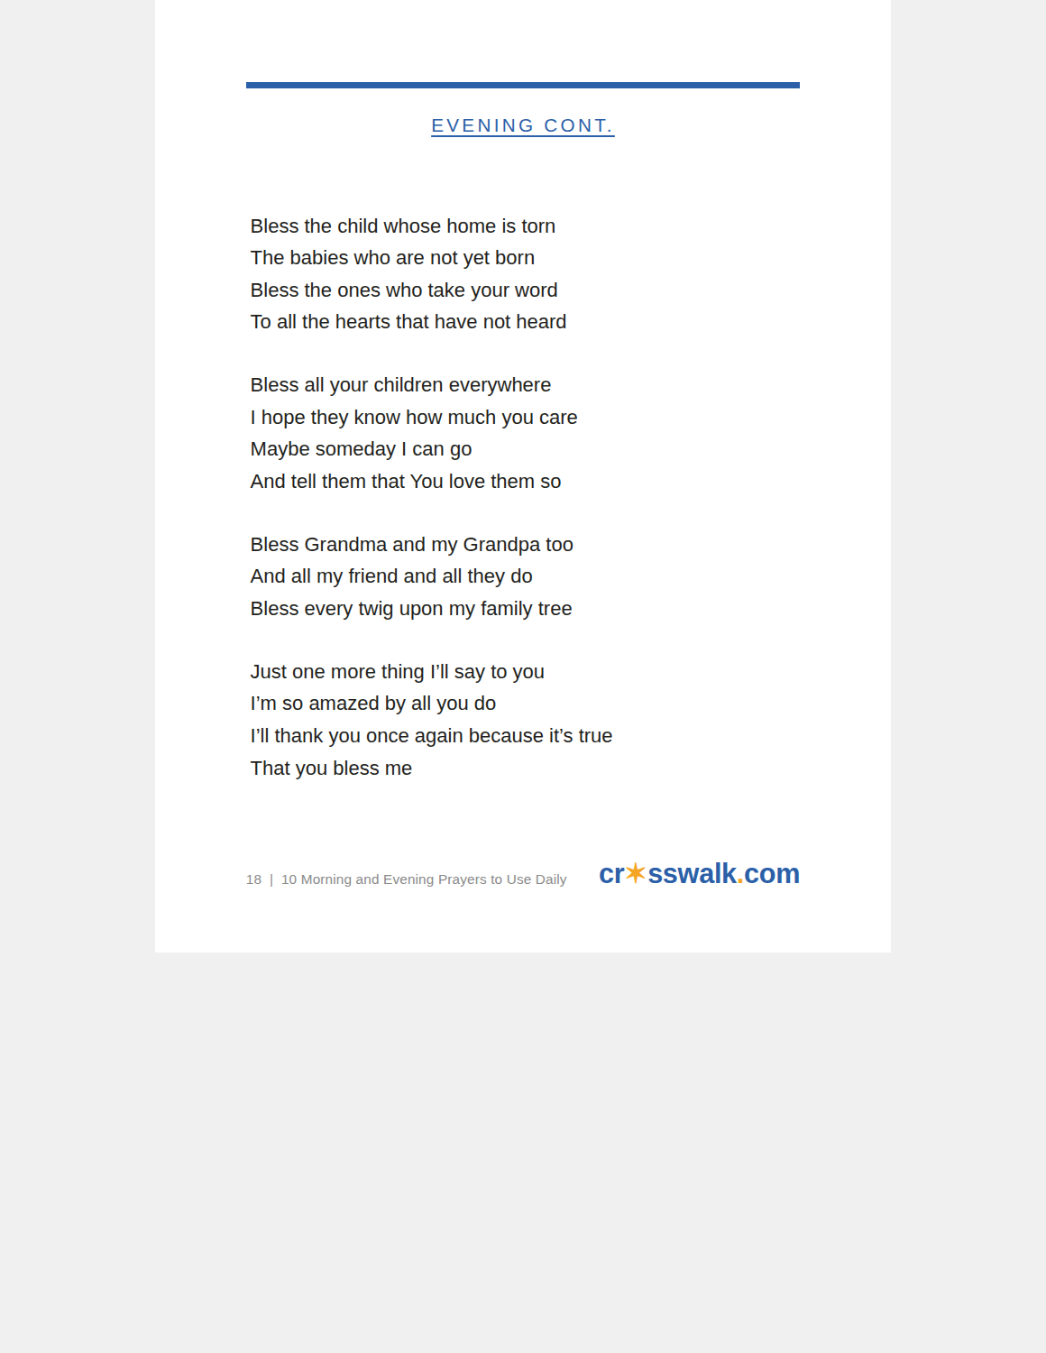Evening Cont.
Bless the child whose home is torn
The babies who are not yet born
Bless the ones who take your word
To all the hearts that have not heard
Bless all your children everywhere
I hope they know how much you care
Maybe someday I can go
And tell them that You love them so
Bless Grandma and my Grandpa too
And all my friend and all they do
Bless every twig upon my family tree
Just one more thing I’ll say to you
I’m so amazed by all you do
I’ll thank you once again because it’s true
That you bless me
18 | 10 Morning and Evening Prayers to Use Daily
cr✶sswalk. com